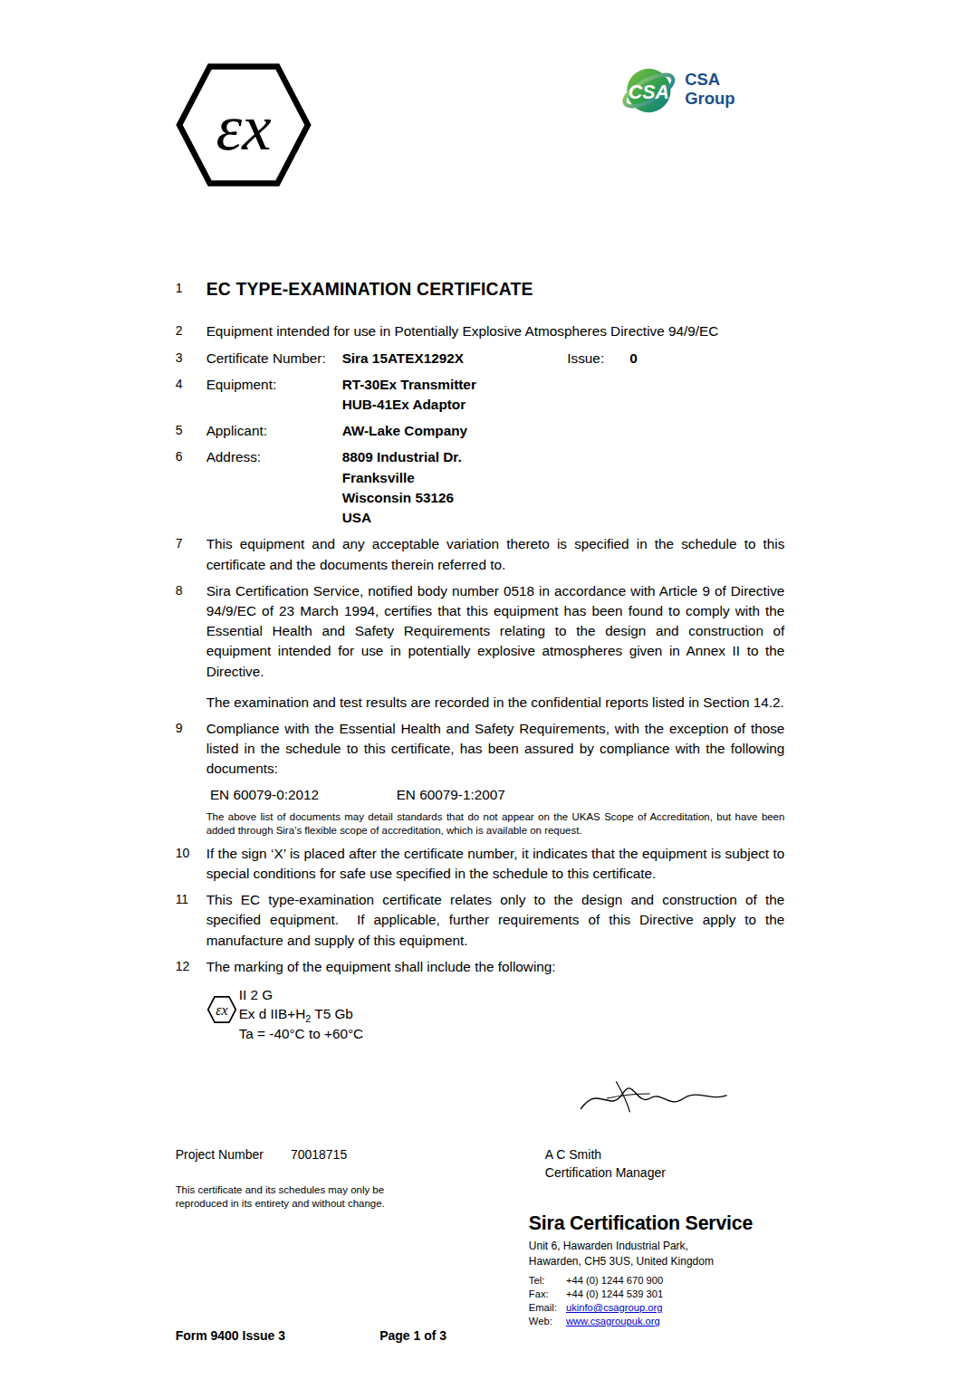εx
CSA CSA Group
1
EC TYPE-EXAMINATION CERTIFICATE
2
Equipment intended for use in Potentially Explosive Atmospheres Directive 94/9/EC
3
Certificate Number: Sira 15ATEX1292X Issue: 0
4
Equipment: RT-30Ex Transmitter HUB-41Ex Adaptor
5
Applicant: AW-Lake Company
6
Address: 8809 Industrial Dr. Franksville Wisconsin 53126 USA
7
This equipment and any acceptable variation thereto is specified in the schedule to this certificate and the documents therein referred to.
8
Sira Certification Service, notified body number 0518 in accordance with Article 9 of Directive 94/9/EC of 23 March 1994, certifies that this equipment has been found to comply with the Essential Health and Safety Requirements relating to the design and construction of equipment intended for use in potentially explosive atmospheres given in Annex II to the Directive.
The examination and test results are recorded in the confidential reports listed in Section 14.2.
9
Compliance with the Essential Health and Safety Requirements, with the exception of those listed in the schedule to this certificate, has been assured by compliance with the following documents:
EN 60079-0:2012 EN 60079-1:2007
The above list of documents may detail standards that do not appear on the UKAS Scope of Accreditation, but have been added through Sira’s flexible scope of accreditation, which is available on request.
10
If the sign ‘X’ is placed after the certificate number, it indicates that the equipment is subject to special conditions for safe use specified in the schedule to this certificate.
11
This EC type-examination certificate relates only to the design and construction of the specified equipment. If applicable, further requirements of this Directive apply to the manufacture and supply of this equipment.
12
The marking of the equipment shall include the following:
εx
II 2 G
Ex d IIB+H2 T5 Gb
Ta = -40°C to +60°C
Project Number70018715
This certificate and its schedules may only be
reproduced in its entirety and without change.
A C Smith
Certification Manager
Sira Certification Service
Unit 6, Hawarden Industrial Park,
Hawarden, CH5 3US, United Kingdom
| Tel: | +44 (0) 1244 670 900 |
| Fax: | +44 (0) 1244 539 301 |
| Email: | ukinfo@csagroup.org |
| Web: | www.csagroupuk.org |
Form 9400 Issue 3
Page 1 of 3